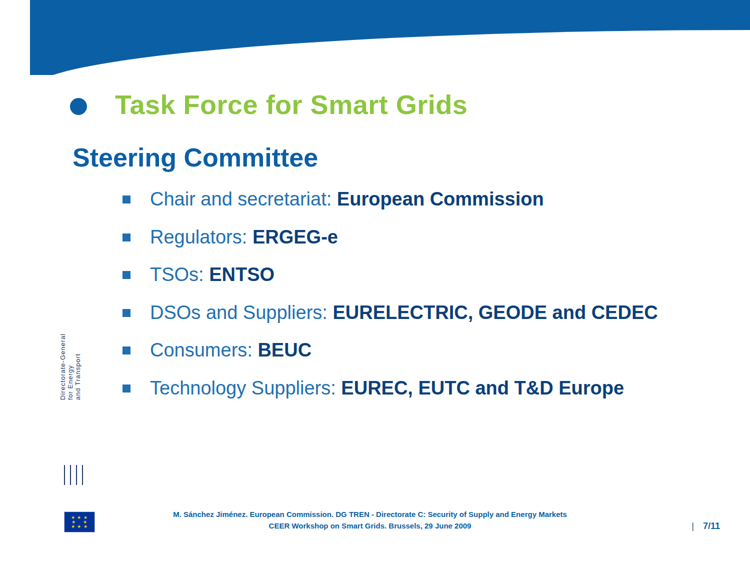Task Force for Smart Grids
Steering Committee
Chair and secretariat: European Commission
Regulators: ERGEG-e
TSOs: ENTSO
DSOs and Suppliers: EURELECTRIC, GEODE and CEDEC
Consumers: BEUC
Technology Suppliers: EUREC, EUTC and T&D Europe
Directorate-General for Energy and Transport
★ ★ ★
★ ★
★ ★ ★
M. Sánchez Jiménez. European Commission. DG TREN - Directorate C: Security of Supply and Energy Markets
CEER Workshop on Smart Grids. Brussels, 29 June 2009
|7/11